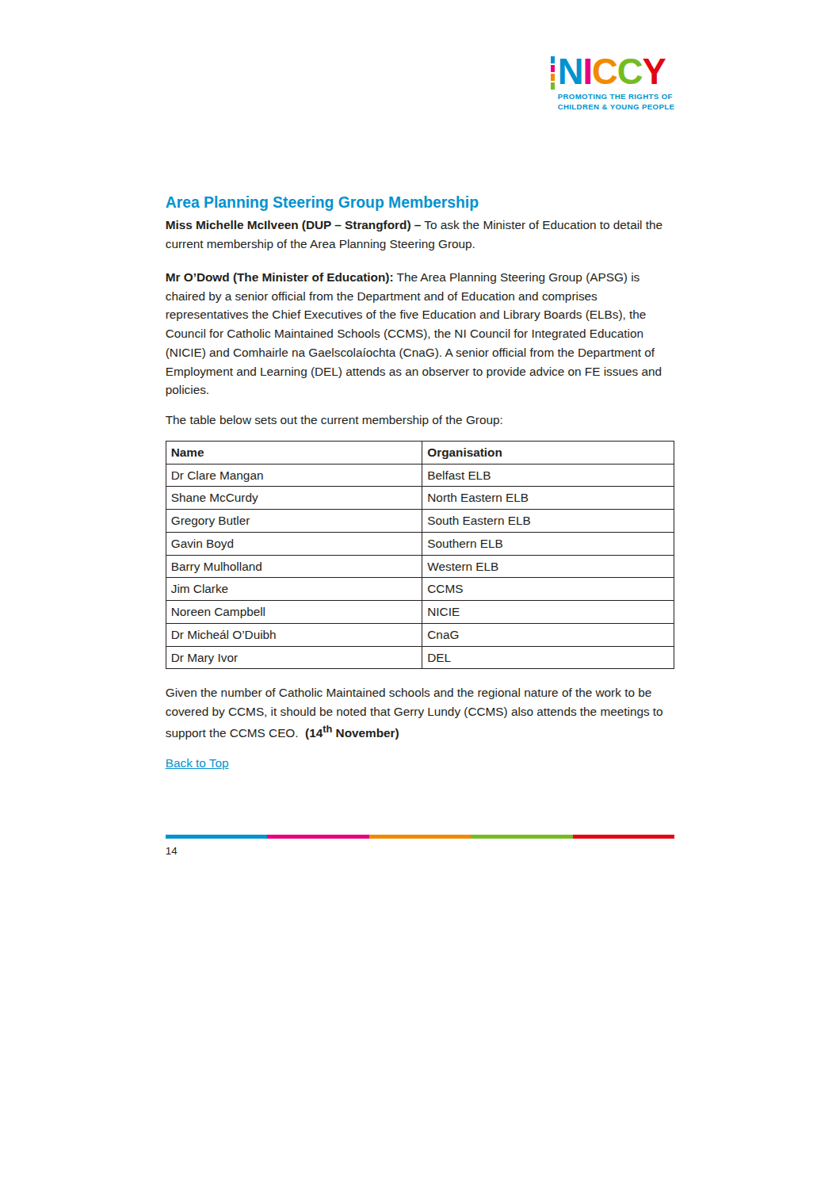NICCY
Promoting the rights of
children & young people
Area Planning Steering Group Membership
Miss Michelle McIlveen (DUP – Strangford) – To ask the Minister of Education to detail the current membership of the Area Planning Steering Group.
Mr O’Dowd (The Minister of Education): The Area Planning Steering Group (APSG) is chaired by a senior official from the Department and of Education and comprises representatives the Chief Executives of the five Education and Library Boards (ELBs), the Council for Catholic Maintained Schools (CCMS), the NI Council for Integrated Education (NICIE) and Comhairle na Gaelscolaíochta (CnaG). A senior official from the Department of Employment and Learning (DEL) attends as an observer to provide advice on FE issues and policies.
The table below sets out the current membership of the Group:
| Name | Organisation |
| --- | --- |
| Dr Clare Mangan | Belfast ELB |
| Shane McCurdy | North Eastern ELB |
| Gregory Butler | South Eastern ELB |
| Gavin Boyd | Southern ELB |
| Barry Mulholland | Western ELB |
| Jim Clarke | CCMS |
| Noreen Campbell | NICIE |
| Dr Micheál O’Duibh | CnaG |
| Dr Mary Ivor | DEL |
Given the number of Catholic Maintained schools and the regional nature of the work to be covered by CCMS, it should be noted that Gerry Lundy (CCMS) also attends the meetings to support the CCMS CEO. (14th November)
Back to Top
14